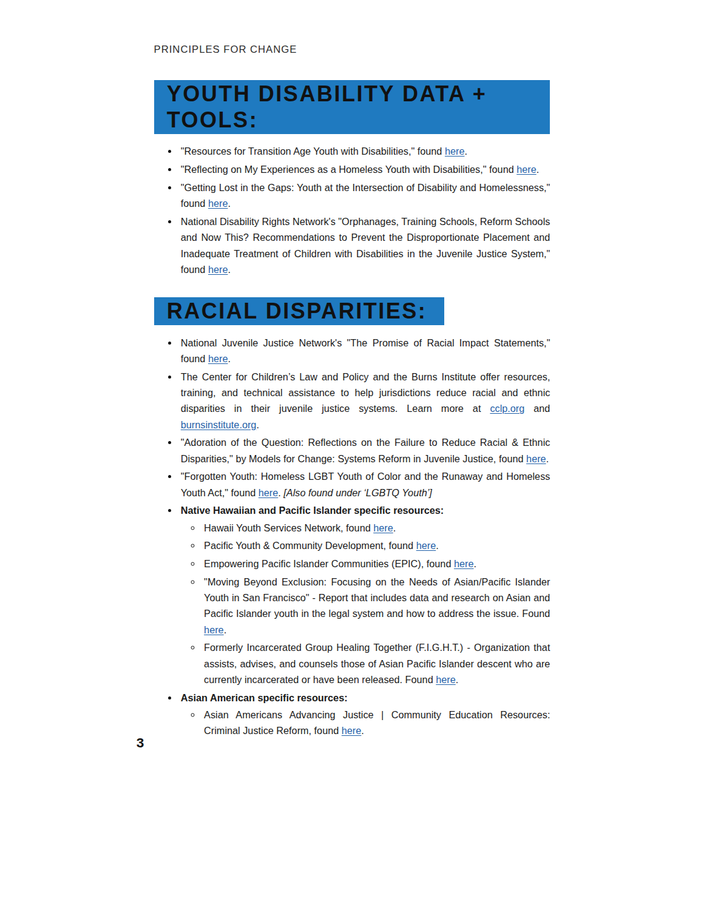Principles for Change
Youth Disability Data + Tools:
"Resources for Transition Age Youth with Disabilities," found here.
"Reflecting on My Experiences as a Homeless Youth with Disabilities," found here.
"Getting Lost in the Gaps: Youth at the Intersection of Disability and Homelessness," found here.
National Disability Rights Network's "Orphanages, Training Schools, Reform Schools and Now This? Recommendations to Prevent the Disproportionate Placement and Inadequate Treatment of Children with Disabilities in the Juvenile Justice System," found here.
Racial Disparities:
National Juvenile Justice Network's "The Promise of Racial Impact Statements," found here.
The Center for Children’s Law and Policy and the Burns Institute offer resources, training, and technical assistance to help jurisdictions reduce racial and ethnic disparities in their juvenile justice systems. Learn more at cclp.org and burnsinstitute.org.
"Adoration of the Question: Reflections on the Failure to Reduce Racial & Ethnic Disparities," by Models for Change: Systems Reform in Juvenile Justice, found here.
"Forgotten Youth: Homeless LGBT Youth of Color and the Runaway and Homeless Youth Act," found here. [Also found under ‘LGBTQ Youth’]
Native Hawaiian and Pacific Islander specific resources:
Hawaii Youth Services Network, found here.
Pacific Youth & Community Development, found here.
Empowering Pacific Islander Communities (EPIC), found here.
"Moving Beyond Exclusion: Focusing on the Needs of Asian/Pacific Islander Youth in San Francisco" - Report that includes data and research on Asian and Pacific Islander youth in the legal system and how to address the issue. Found here.
Formerly Incarcerated Group Healing Together (F.I.G.H.T.) - Organization that assists, advises, and counsels those of Asian Pacific Islander descent who are currently incarcerated or have been released. Found here.
Asian American specific resources:
Asian Americans Advancing Justice | Community Education Resources: Criminal Justice Reform, found here.
3